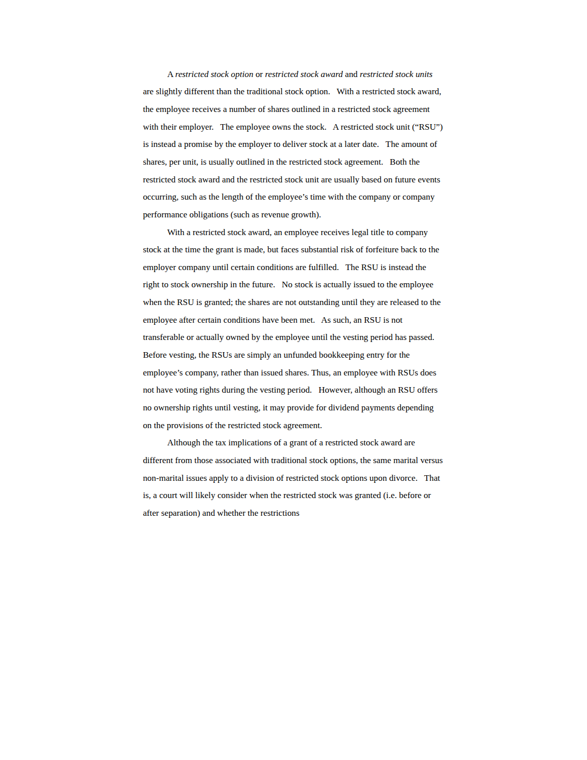A restricted stock option or restricted stock award and restricted stock units are slightly different than the traditional stock option. With a restricted stock award, the employee receives a number of shares outlined in a restricted stock agreement with their employer. The employee owns the stock. A restricted stock unit (“RSU”) is instead a promise by the employer to deliver stock at a later date. The amount of shares, per unit, is usually outlined in the restricted stock agreement. Both the restricted stock award and the restricted stock unit are usually based on future events occurring, such as the length of the employee’s time with the company or company performance obligations (such as revenue growth).
With a restricted stock award, an employee receives legal title to company stock at the time the grant is made, but faces substantial risk of forfeiture back to the employer company until certain conditions are fulfilled. The RSU is instead the right to stock ownership in the future. No stock is actually issued to the employee when the RSU is granted; the shares are not outstanding until they are released to the employee after certain conditions have been met. As such, an RSU is not transferable or actually owned by the employee until the vesting period has passed. Before vesting, the RSUs are simply an unfunded bookkeeping entry for the employee’s company, rather than issued shares. Thus, an employee with RSUs does not have voting rights during the vesting period. However, although an RSU offers no ownership rights until vesting, it may provide for dividend payments depending on the provisions of the restricted stock agreement.
Although the tax implications of a grant of a restricted stock award are different from those associated with traditional stock options, the same marital versus non-marital issues apply to a division of restricted stock options upon divorce. That is, a court will likely consider when the restricted stock was granted (i.e. before or after separation) and whether the restrictions